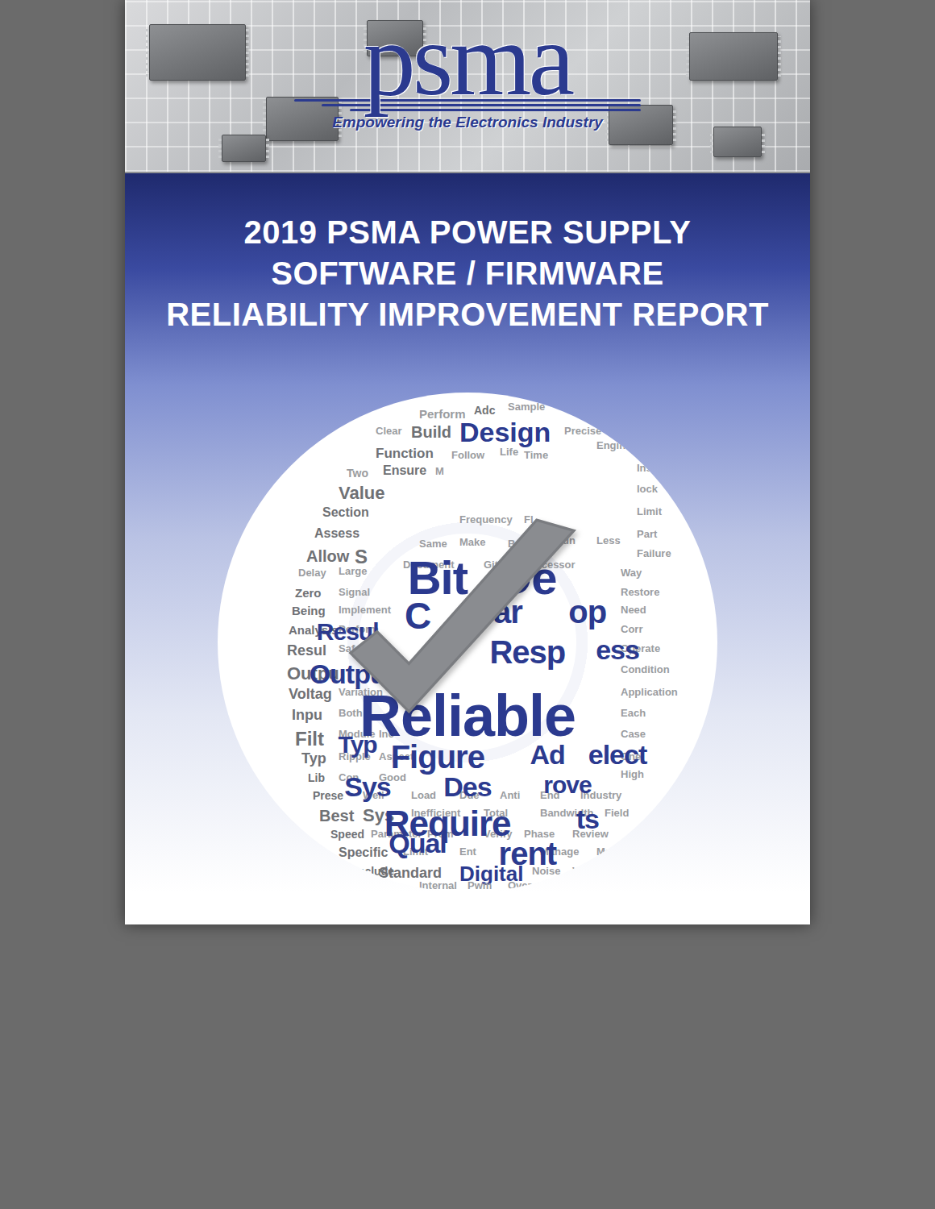psma
Empowering the Electronics Industry
2019 PSMA Power Supply
Software / Firmware
Reliability Improvement Report
Perform Adc Sample Clear Build Design Precise Engineer Function Follow Life Time Two Ensure M Ins Value lock Section Limit Assess Frequency Fl Part Allow S Same Make Bus Fun Less Failure Delay Large Document Git Processor Way Zero Signal Restore Being Implement Need Analysis Perform Corr Resul Safety Operate Outpu Condition Voltag Variation Application Inpu Both Each Filt Module Inc Case Typ Ripple Aspect One High Lib Con. Good Prese Well Load Due Anti End Industry Best Sys Inefficient Total Bandwidth Field Speed Parameter Prem Verify Phase Review Specific Limit Ent Manage More Standard Digital Noise Version Include Internal Pwm Over Source Check Bit De C Par op Resp ess Reliable Figure Ad elect Des rove Require ts rent Qual Sys Typ Outpu Resul